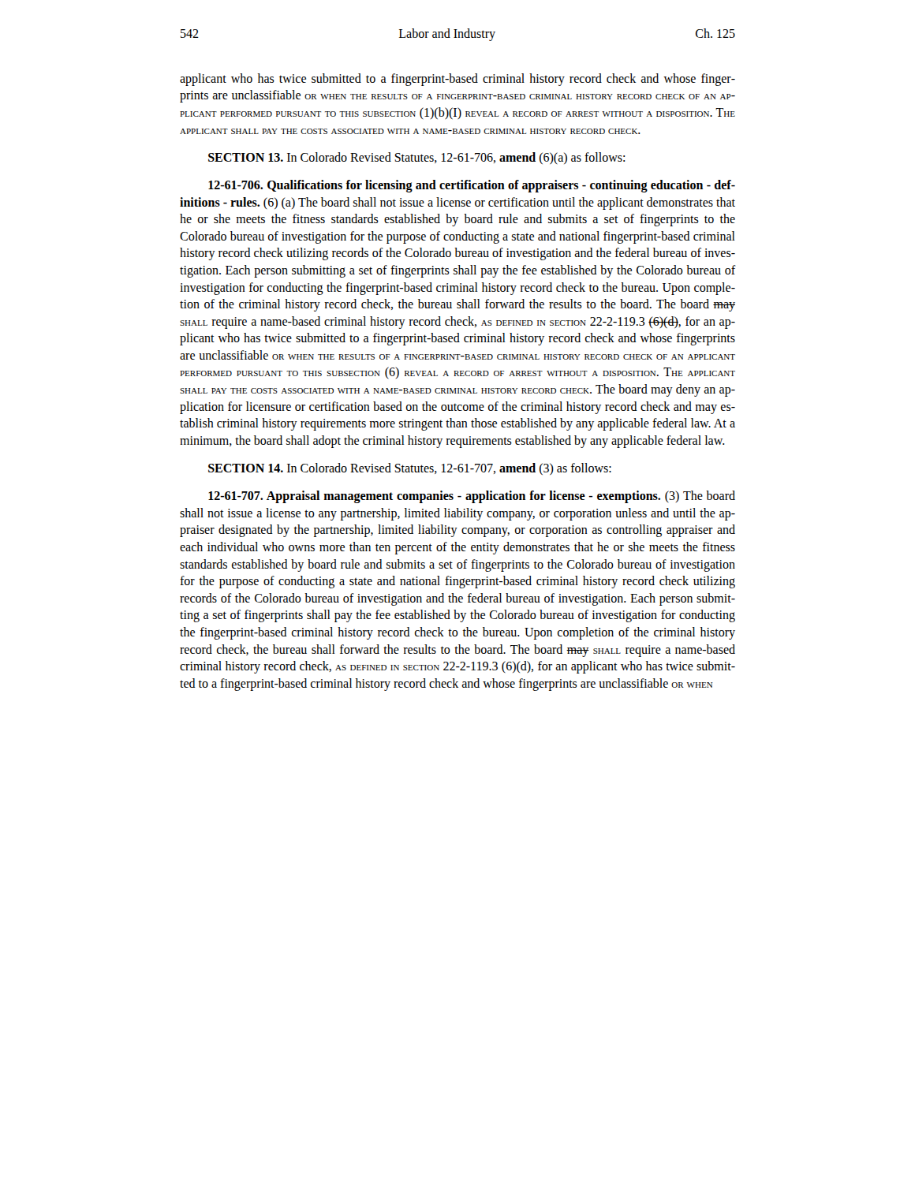542 Labor and Industry Ch. 125
applicant who has twice submitted to a fingerprint-based criminal history record check and whose fingerprints are unclassifiable or when the results of a fingerprint-based criminal history record check of an applicant performed pursuant to this subsection (1)(b)(I) reveal a record of arrest without a disposition. The applicant shall pay the costs associated with a name-based criminal history record check.
SECTION 13. In Colorado Revised Statutes, 12-61-706, amend (6)(a) as follows:
12-61-706. Qualifications for licensing and certification of appraisers - continuing education - definitions - rules. (6) (a) The board shall not issue a license or certification until the applicant demonstrates that he or she meets the fitness standards established by board rule and submits a set of fingerprints to the Colorado bureau of investigation for the purpose of conducting a state and national fingerprint-based criminal history record check utilizing records of the Colorado bureau of investigation and the federal bureau of investigation. Each person submitting a set of fingerprints shall pay the fee established by the Colorado bureau of investigation for conducting the fingerprint-based criminal history record check to the bureau. Upon completion of the criminal history record check, the bureau shall forward the results to the board. The board may shall require a name-based criminal history record check, as defined in section 22-2-119.3 (6)(d), for an applicant who has twice submitted to a fingerprint-based criminal history record check and whose fingerprints are unclassifiable or when the results of a fingerprint-based criminal history record check of an applicant performed pursuant to this subsection (6) reveal a record of arrest without a disposition. The applicant shall pay the costs associated with a name-based criminal history record check. The board may deny an application for licensure or certification based on the outcome of the criminal history record check and may establish criminal history requirements more stringent than those established by any applicable federal law. At a minimum, the board shall adopt the criminal history requirements established by any applicable federal law.
SECTION 14. In Colorado Revised Statutes, 12-61-707, amend (3) as follows:
12-61-707. Appraisal management companies - application for license - exemptions. (3) The board shall not issue a license to any partnership, limited liability company, or corporation unless and until the appraiser designated by the partnership, limited liability company, or corporation as controlling appraiser and each individual who owns more than ten percent of the entity demonstrates that he or she meets the fitness standards established by board rule and submits a set of fingerprints to the Colorado bureau of investigation for the purpose of conducting a state and national fingerprint-based criminal history record check utilizing records of the Colorado bureau of investigation and the federal bureau of investigation. Each person submitting a set of fingerprints shall pay the fee established by the Colorado bureau of investigation for conducting the fingerprint-based criminal history record check to the bureau. Upon completion of the criminal history record check, the bureau shall forward the results to the board. The board may shall require a name-based criminal history record check, as defined in section 22-2-119.3 (6)(d), for an applicant who has twice submitted to a fingerprint-based criminal history record check and whose fingerprints are unclassifiable or when